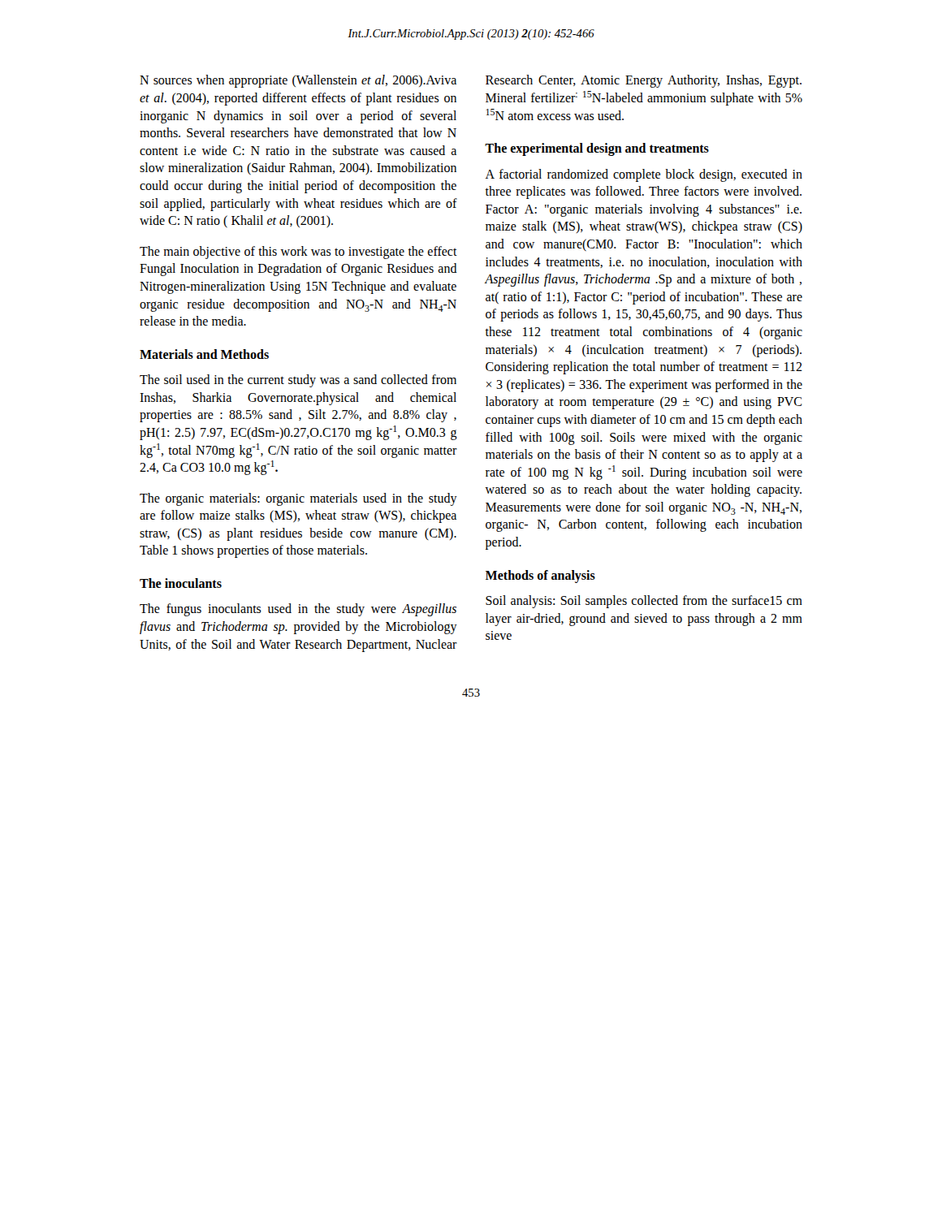Int.J.Curr.Microbiol.App.Sci (2013) 2(10): 452-466
N sources when appropriate (Wallenstein et al, 2006).Aviva et al. (2004), reported different effects of plant residues on inorganic N dynamics in soil over a period of several months. Several researchers have demonstrated that low N content i.e wide C: N ratio in the substrate was caused a slow mineralization (Saidur Rahman, 2004). Immobilization could occur during the initial period of decomposition the soil applied, particularly with wheat residues which are of wide C: N ratio ( Khalil et al, (2001).
The main objective of this work was to investigate the effect Fungal Inoculation in Degradation of Organic Residues and Nitrogen-mineralization Using 15N Technique and evaluate organic residue decomposition and NO3-N and NH4-N release in the media.
Materials and Methods
The soil used in the current study was a sand collected from Inshas, Sharkia Governorate.physical and chemical properties are : 88.5% sand , Silt 2.7%, and 8.8% clay , pH(1: 2.5) 7.97, EC(dSm-)0.27,O.C170 mg kg-1, O.M0.3 g kg-1, total N70mg kg-1, C/N ratio of the soil organic matter 2.4, Ca CO3 10.0 mg kg-1.
The organic materials: organic materials used in the study are follow maize stalks (MS), wheat straw (WS), chickpea straw, (CS) as plant residues beside cow manure (CM). Table 1 shows properties of those materials.
The inoculants
The fungus inoculants used in the study were Aspegillus flavus and Trichoderma sp. provided by the Microbiology Units, of the Soil and Water Research Department, Nuclear Research Center, Atomic Energy Authority, Inshas, Egypt. Mineral fertilizer: 15N-labeled ammonium sulphate with 5% 15N atom excess was used.
The experimental design and treatments
A factorial randomized complete block design, executed in three replicates was followed. Three factors were involved. Factor A: "organic materials involving 4 substances" i.e. maize stalk (MS), wheat straw(WS), chickpea straw (CS) and cow manure(CM0. Factor B: "Inoculation": which includes 4 treatments, i.e. no inoculation, inoculation with Aspegillus flavus, Trichoderma .Sp and a mixture of both , at( ratio of 1:1), Factor C: "period of incubation". These are of periods as follows 1, 15, 30,45,60,75, and 90 days. Thus these 112 treatment total combinations of 4 (organic materials) × 4 (inculcation treatment) × 7 (periods). Considering replication the total number of treatment = 112 × 3 (replicates) = 336. The experiment was performed in the laboratory at room temperature (29 ± °C) and using PVC container cups with diameter of 10 cm and 15 cm depth each filled with 100g soil. Soils were mixed with the organic materials on the basis of their N content so as to apply at a rate of 100 mg N kg -1 soil. During incubation soil were watered so as to reach about the water holding capacity. Measurements were done for soil organic NO3 -N, NH4-N, organic- N, Carbon content, following each incubation period.
Methods of analysis
Soil analysis: Soil samples collected from the surface15 cm layer air-dried, ground and sieved to pass through a 2 mm sieve
453